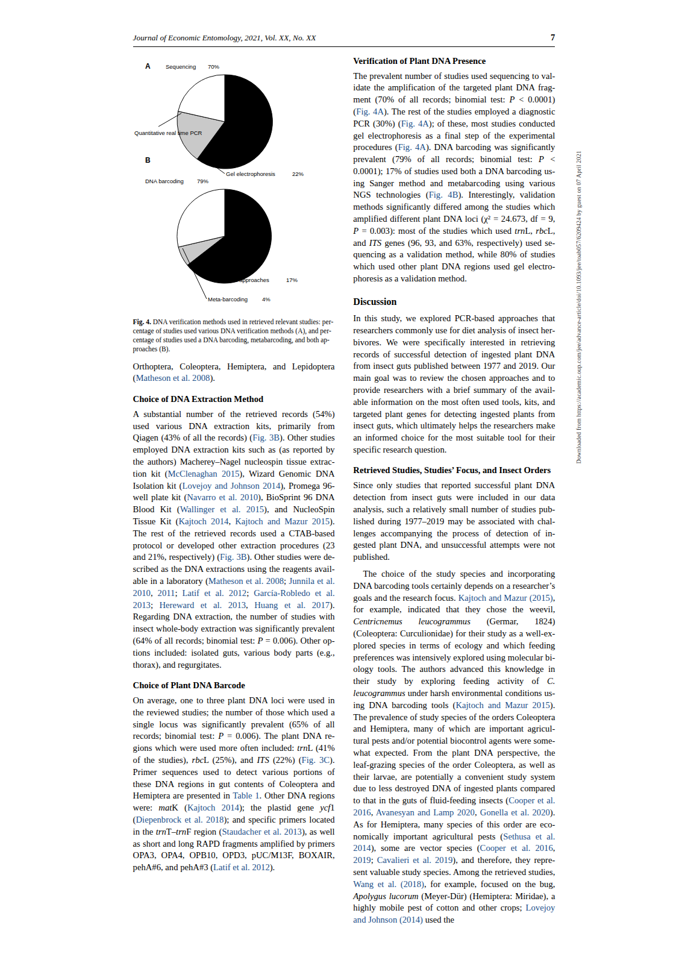Journal of Economic Entomology, 2021, Vol. XX, No. XX
7
Downloaded from https://academic.oup.com/jee/advance-article/doi/10.1093/jee/toab057/6209424 by guest on 07 April 2021
A Sequencing 70% Gel electrophoresis 22% Quantitative real time PCR 8% B DNA barcoding 79% Both approaches 17% Meta-barcoding 4%
Fig. 4. DNA verification methods used in retrieved relevant studies: percentage of studies used various DNA verification methods (A), and percentage of studies used a DNA barcoding, metabarcoding, and both approaches (B).
Orthoptera, Coleoptera, Hemiptera, and Lepidoptera (Matheson et al. 2008).
Choice of DNA Extraction Method
A substantial number of the retrieved records (54%) used various DNA extraction kits, primarily from Qiagen (43% of all the records) (Fig. 3B). Other studies employed DNA extraction kits such as (as reported by the authors) Macherey–Nagel nucleospin tissue extraction kit (McClenaghan 2015), Wizard Genomic DNA Isolation kit (Lovejoy and Johnson 2014), Promega 96-well plate kit (Navarro et al. 2010), BioSprint 96 DNA Blood Kit (Wallinger et al. 2015), and NucleoSpin Tissue Kit (Kajtoch 2014, Kajtoch and Mazur 2015). The rest of the retrieved records used a CTAB-based protocol or developed other extraction procedures (23 and 21%, respectively) (Fig. 3B). Other studies were described as the DNA extractions using the reagents available in a laboratory (Matheson et al. 2008; Junnila et al. 2010, 2011; Latif et al. 2012; García-Robledo et al. 2013; Hereward et al. 2013, Huang et al. 2017). Regarding DNA extraction, the number of studies with insect whole-body extraction was significantly prevalent (64% of all records; binomial test: P = 0.006). Other options included: isolated guts, various body parts (e.g., thorax), and regurgitates.
Choice of Plant DNA Barcode
On average, one to three plant DNA loci were used in the reviewed studies; the number of those which used a single locus was significantly prevalent (65% of all records; binomial test: P = 0.006). The plant DNA regions which were used more often included: trn L (41% of the studies), rbc L (25%), and ITS (22%) (Fig. 3C). Primer sequences used to detect various portions of these DNA regions in gut contents of Coleoptera and Hemiptera are presented in Table 1. Other DNA regions were: mat K (Kajtoch 2014); the plastid gene ycf1 (Diepenbrock et al. 2018); and specific primers located in the trn T–trn F region (Staudacher et al. 2013), as well as short and long RAPD fragments amplified by primers OPA3, OPA4, OPB10, OPD3, pUC/M13F, BOXAIR, pehA#6, and pehA#3 (Latif et al. 2012).
Verification of Plant DNA Presence
The prevalent number of studies used sequencing to validate the amplification of the targeted plant DNA fragment (70% of all records; binomial test: P < 0.0001) (Fig. 4A). The rest of the studies employed a diagnostic PCR (30%) (Fig. 4A); of these, most studies conducted gel electrophoresis as a final step of the experimental procedures (Fig. 4A). DNA barcoding was significantly prevalent (79% of all records; binomial test: P < 0.0001); 17% of studies used both a DNA barcoding using Sanger method and metabarcoding using various NGS technologies (Fig. 4B). Interestingly, validation methods significantly differed among the studies which amplified different plant DNA loci (χ² = 24.673, df = 9, P = 0.003): most of the studies which used trn L, rbc L, and ITS genes (96, 93, and 63%, respectively) used sequencing as a validation method, while 80% of studies which used other plant DNA regions used gel electrophoresis as a validation method.
Discussion
In this study, we explored PCR-based approaches that researchers commonly use for diet analysis of insect herbivores. We were specifically interested in retrieving records of successful detection of ingested plant DNA from insect guts published between 1977 and 2019. Our main goal was to review the chosen approaches and to provide researchers with a brief summary of the available information on the most often used tools, kits, and targeted plant genes for detecting ingested plants from insect guts, which ultimately helps the researchers make an informed choice for the most suitable tool for their specific research question.
Retrieved Studies, Studies’ Focus, and Insect Orders
Since only studies that reported successful plant DNA detection from insect guts were included in our data analysis, such a relatively small number of studies published during 1977–2019 may be associated with challenges accompanying the process of detection of ingested plant DNA, and unsuccessful attempts were not published.
The choice of the study species and incorporating DNA barcoding tools certainly depends on a researcher’s goals and the research focus. Kajtoch and Mazur (2015), for example, indicated that they chose the weevil, Centricnemus leucogrammus (Germar, 1824) (Coleoptera: Curculionidae) for their study as a well-explored species in terms of ecology and which feeding preferences was intensively explored using molecular biology tools. The authors advanced this knowledge in their study by exploring feeding activity of C. leucogrammus under harsh environmental conditions using DNA barcoding tools (Kajtoch and Mazur 2015). The prevalence of study species of the orders Coleoptera and Hemiptera, many of which are important agricultural pests and/or potential biocontrol agents were somewhat expected. From the plant DNA perspective, the leaf-grazing species of the order Coleoptera, as well as their larvae, are potentially a convenient study system due to less destroyed DNA of ingested plants compared to that in the guts of fluid-feeding insects (Cooper et al. 2016, Avanesyan and Lamp 2020, Gonella et al. 2020). As for Hemiptera, many species of this order are economically important agricultural pests (Sethusa et al. 2014), some are vector species (Cooper et al. 2016, 2019; Cavalieri et al. 2019), and therefore, they represent valuable study species. Among the retrieved studies, Wang et al. (2018), for example, focused on the bug, Apolygus lucorum (Meyer-Dür) (Hemiptera: Miridae), a highly mobile pest of cotton and other crops; Lovejoy and Johnson (2014) used the